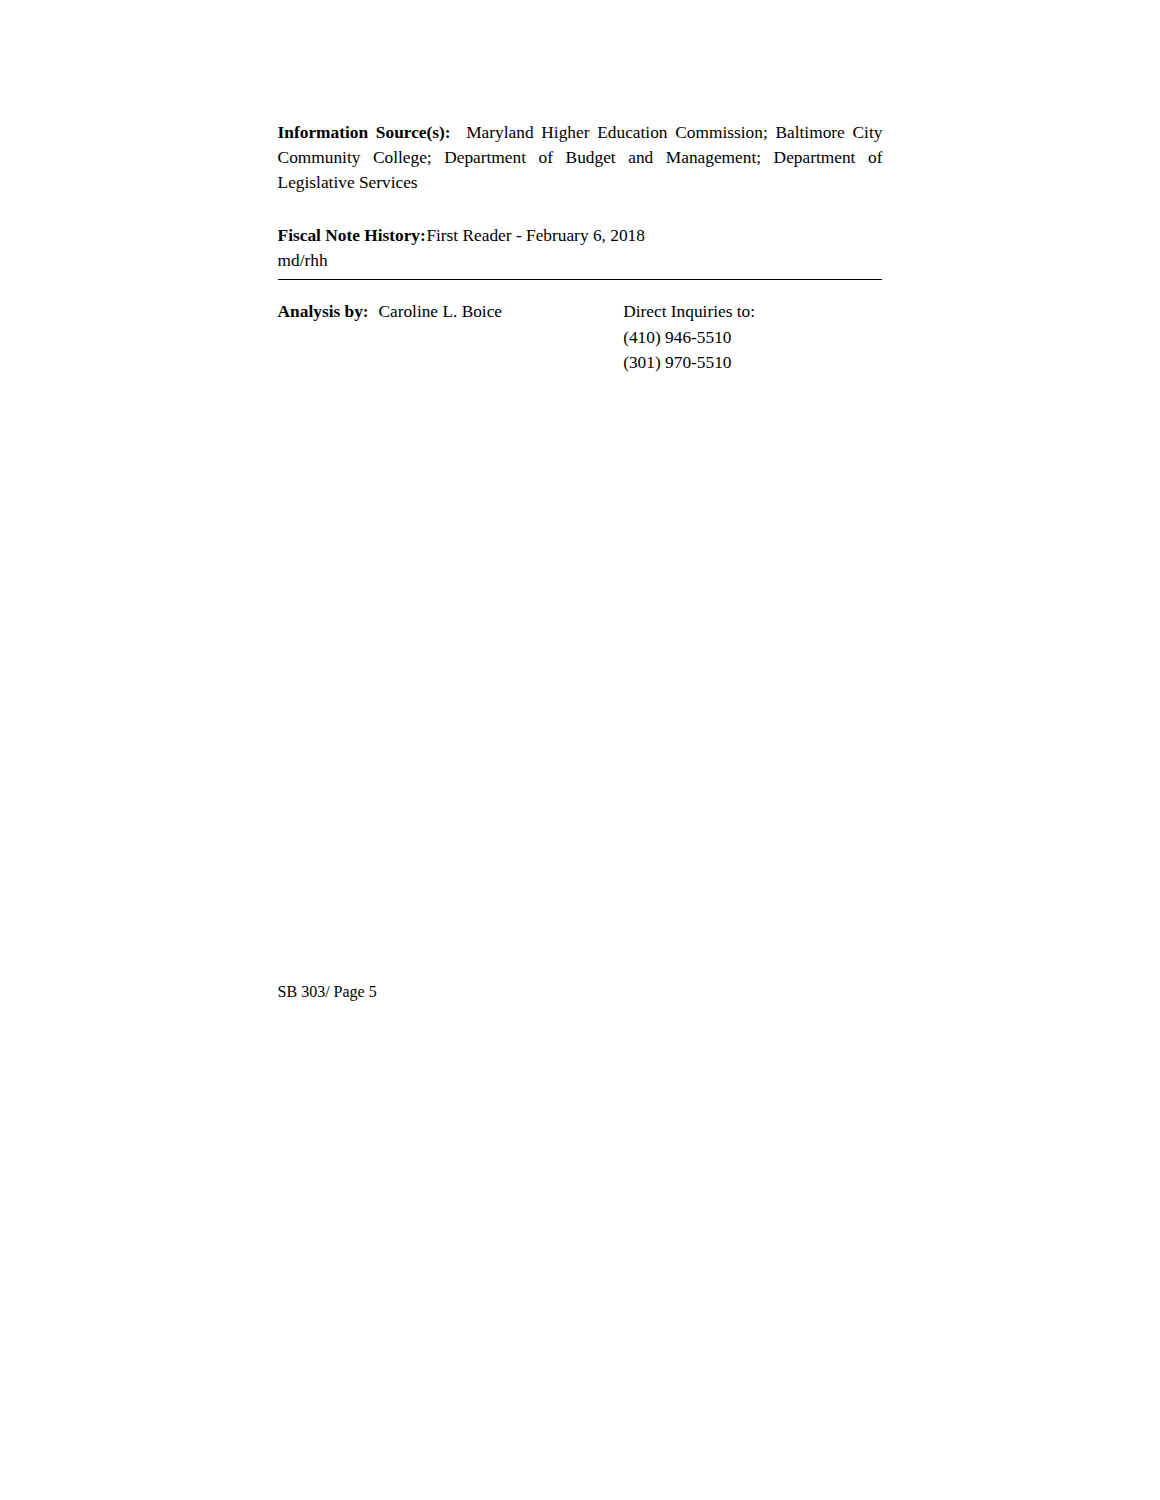Information Source(s): Maryland Higher Education Commission; Baltimore City Community College; Department of Budget and Management; Department of Legislative Services
Fiscal Note History: First Reader - February 6, 2018 md/rhh
Analysis by: Caroline L. Boice
Direct Inquiries to:
(410) 946-5510
(301) 970-5510
SB 303/ Page 5